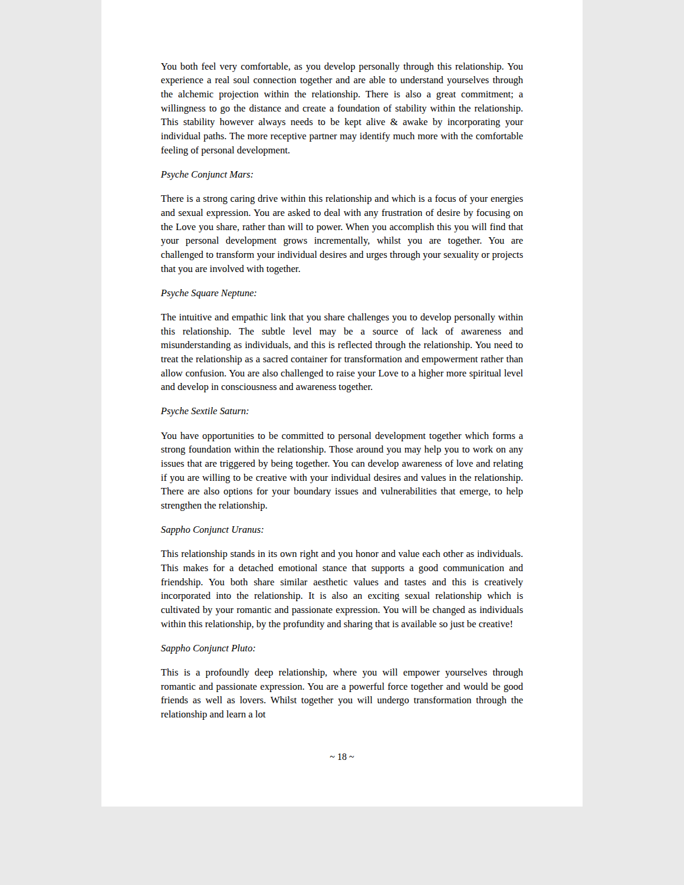You both feel very comfortable, as you develop personally through this relationship. You experience a real soul connection together and are able to understand yourselves through the alchemic projection within the relationship. There is also a great commitment; a willingness to go the distance and create a foundation of stability within the relationship. This stability however always needs to be kept alive & awake by incorporating your individual paths. The more receptive partner may identify much more with the comfortable feeling of personal development.
Psyche Conjunct Mars:
There is a strong caring drive within this relationship and which is a focus of your energies and sexual expression. You are asked to deal with any frustration of desire by focusing on the Love you share, rather than will to power. When you accomplish this you will find that your personal development grows incrementally, whilst you are together. You are challenged to transform your individual desires and urges through your sexuality or projects that you are involved with together.
Psyche Square Neptune:
The intuitive and empathic link that you share challenges you to develop personally within this relationship. The subtle level may be a source of lack of awareness and misunderstanding as individuals, and this is reflected through the relationship. You need to treat the relationship as a sacred container for transformation and empowerment rather than allow confusion. You are also challenged to raise your Love to a higher more spiritual level and develop in consciousness and awareness together.
Psyche Sextile Saturn:
You have opportunities to be committed to personal development together which forms a strong foundation within the relationship. Those around you may help you to work on any issues that are triggered by being together. You can develop awareness of love and relating if you are willing to be creative with your individual desires and values in the relationship. There are also options for your boundary issues and vulnerabilities that emerge, to help strengthen the relationship.
Sappho Conjunct Uranus:
This relationship stands in its own right and you honor and value each other as individuals. This makes for a detached emotional stance that supports a good communication and friendship. You both share similar aesthetic values and tastes and this is creatively incorporated into the relationship. It is also an exciting sexual relationship which is cultivated by your romantic and passionate expression. You will be changed as individuals within this relationship, by the profundity and sharing that is available so just be creative!
Sappho Conjunct Pluto:
This is a profoundly deep relationship, where you will empower yourselves through romantic and passionate expression. You are a powerful force together and would be good friends as well as lovers. Whilst together you will undergo transformation through the relationship and learn a lot
~ 18 ~